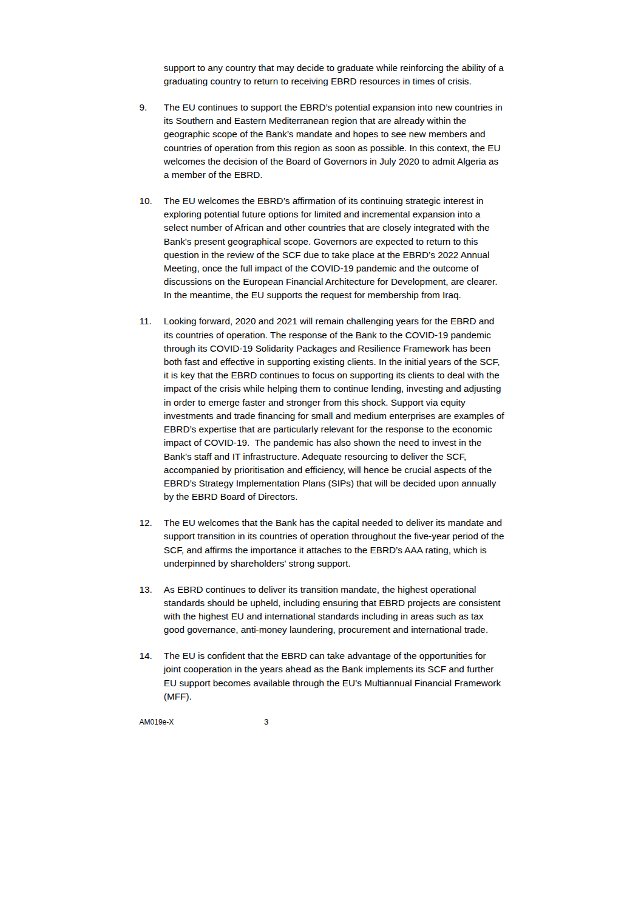support to any country that may decide to graduate while reinforcing the ability of a graduating country to return to receiving EBRD resources in times of crisis.
9. The EU continues to support the EBRD’s potential expansion into new countries in its Southern and Eastern Mediterranean region that are already within the geographic scope of the Bank’s mandate and hopes to see new members and countries of operation from this region as soon as possible. In this context, the EU welcomes the decision of the Board of Governors in July 2020 to admit Algeria as a member of the EBRD.
10. The EU welcomes the EBRD’s affirmation of its continuing strategic interest in exploring potential future options for limited and incremental expansion into a select number of African and other countries that are closely integrated with the Bank's present geographical scope. Governors are expected to return to this question in the review of the SCF due to take place at the EBRD’s 2022 Annual Meeting, once the full impact of the COVID-19 pandemic and the outcome of discussions on the European Financial Architecture for Development, are clearer. In the meantime, the EU supports the request for membership from Iraq.
11. Looking forward, 2020 and 2021 will remain challenging years for the EBRD and its countries of operation. The response of the Bank to the COVID-19 pandemic through its COVID-19 Solidarity Packages and Resilience Framework has been both fast and effective in supporting existing clients. In the initial years of the SCF, it is key that the EBRD continues to focus on supporting its clients to deal with the impact of the crisis while helping them to continue lending, investing and adjusting in order to emerge faster and stronger from this shock. Support via equity investments and trade financing for small and medium enterprises are examples of EBRD’s expertise that are particularly relevant for the response to the economic impact of COVID-19. The pandemic has also shown the need to invest in the Bank’s staff and IT infrastructure. Adequate resourcing to deliver the SCF, accompanied by prioritisation and efficiency, will hence be crucial aspects of the EBRD’s Strategy Implementation Plans (SIPs) that will be decided upon annually by the EBRD Board of Directors.
12. The EU welcomes that the Bank has the capital needed to deliver its mandate and support transition in its countries of operation throughout the five-year period of the SCF, and affirms the importance it attaches to the EBRD’s AAA rating, which is underpinned by shareholders' strong support.
13. As EBRD continues to deliver its transition mandate, the highest operational standards should be upheld, including ensuring that EBRD projects are consistent with the highest EU and international standards including in areas such as tax good governance, anti-money laundering, procurement and international trade.
14. The EU is confident that the EBRD can take advantage of the opportunities for joint cooperation in the years ahead as the Bank implements its SCF and further EU support becomes available through the EU’s Multiannual Financial Framework (MFF).
AM019e-X 3